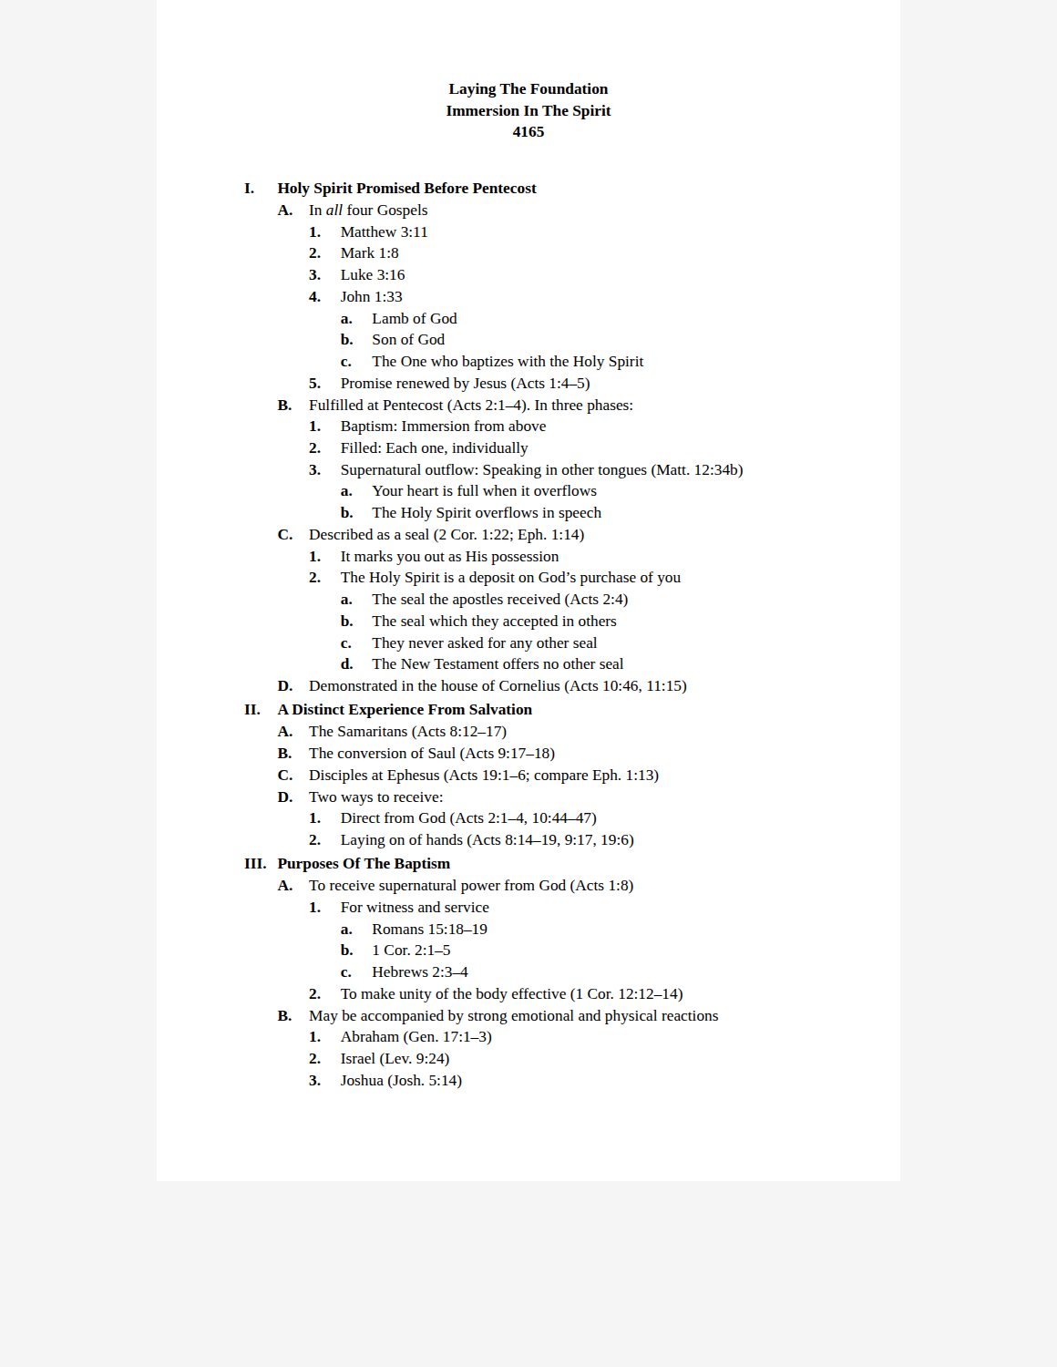Laying The Foundation Immersion In The Spirit 4165
Holy Spirit Promised Before Pentecost
In all four Gospels
Matthew 3:11
Mark 1:8
Luke 3:16
John 1:33
Lamb of God
Son of God
The One who baptizes with the Holy Spirit
Promise renewed by Jesus (Acts 1:4–5)
Fulfilled at Pentecost (Acts 2:1–4). In three phases:
Baptism: Immersion from above
Filled: Each one, individually
Supernatural outflow: Speaking in other tongues (Matt. 12:34b)
Your heart is full when it overflows
The Holy Spirit overflows in speech
Described as a seal (2 Cor. 1:22; Eph. 1:14)
It marks you out as His possession
The Holy Spirit is a deposit on God’s purchase of you
The seal the apostles received (Acts 2:4)
The seal which they accepted in others
They never asked for any other seal
The New Testament offers no other seal
Demonstrated in the house of Cornelius (Acts 10:46, 11:15)
A Distinct Experience From Salvation
The Samaritans (Acts 8:12–17)
The conversion of Saul (Acts 9:17–18)
Disciples at Ephesus (Acts 19:1–6; compare Eph. 1:13)
Two ways to receive:
Direct from God (Acts 2:1–4, 10:44–47)
Laying on of hands (Acts 8:14–19, 9:17, 19:6)
Purposes Of The Baptism
To receive supernatural power from God (Acts 1:8)
For witness and service
Romans 15:18–19
1 Cor. 2:1–5
Hebrews 2:3–4
To make unity of the body effective (1 Cor. 12:12–14)
May be accompanied by strong emotional and physical reactions
Abraham (Gen. 17:1–3)
Israel (Lev. 9:24)
Joshua (Josh. 5:14)